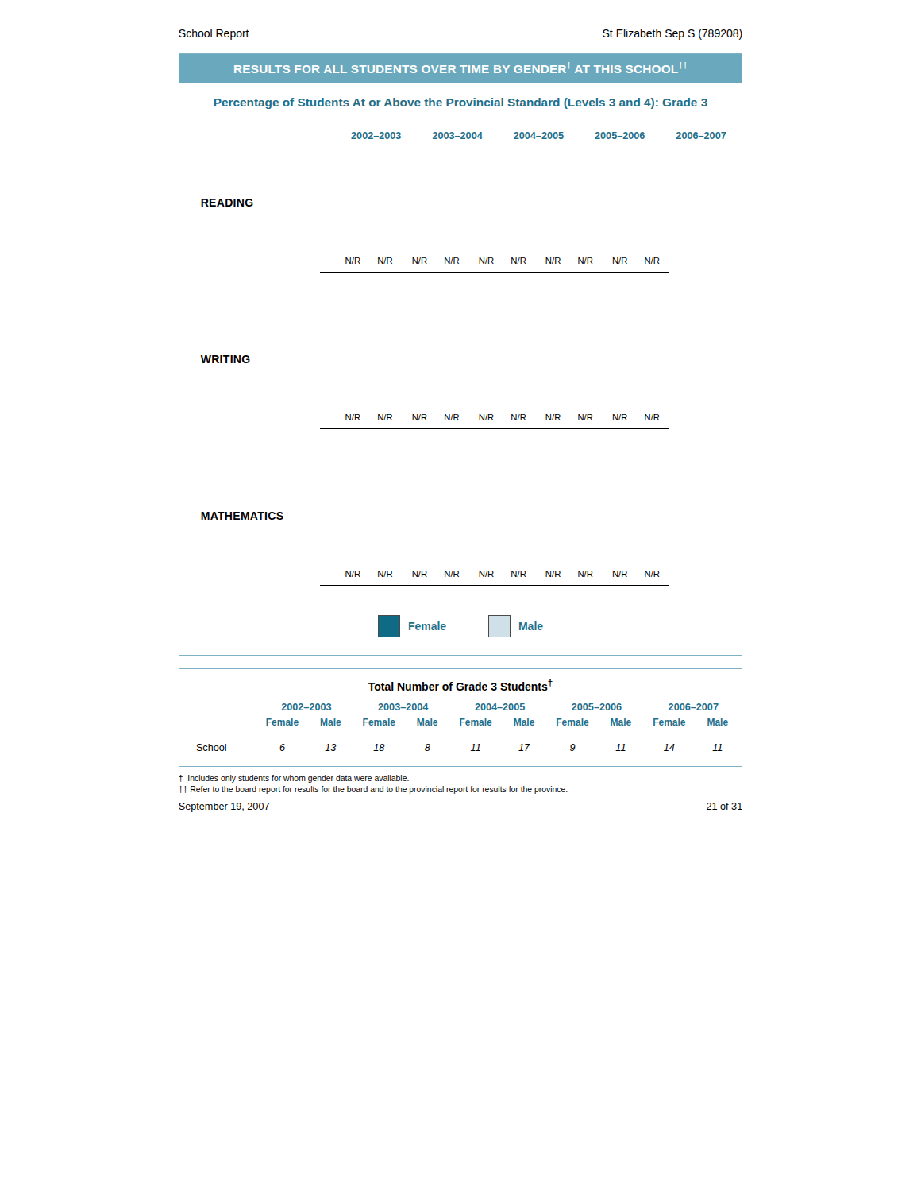School Report
St Elizabeth Sep S (789208)
RESULTS FOR ALL STUDENTS OVER TIME BY GENDER† AT THIS SCHOOL††
Percentage of Students At or Above the Provincial Standard (Levels 3 and 4): Grade 3
2002–2003
2003–2004
2004–2005
2005–2006
2006–2007
READING
N/R N/R
N/R N/R
N/R N/R
N/R N/R
N/R N/R
WRITING
N/R N/R
N/R N/R
N/R N/R
N/R N/R
N/R N/R
MATHEMATICS
N/R N/R
N/R N/R
N/R N/R
N/R N/R
N/R N/R
Female
Male
Total Number of Grade 3 Students†
| | 2002–2003 | 2003–2004 | 2004–2005 | 2005–2006 | 2006–2007 |
| | Female | Male | Female | Male | Female | Male | Female | Male | Female | Male |
| School | 6 | 13 | 18 | 8 | 11 | 17 | 9 | 11 | 14 | 11 |
† Includes only students for whom gender data were available. †† Refer to the board report for results for the board and to the provincial report for results for the province.
September 19, 2007
21 of 31